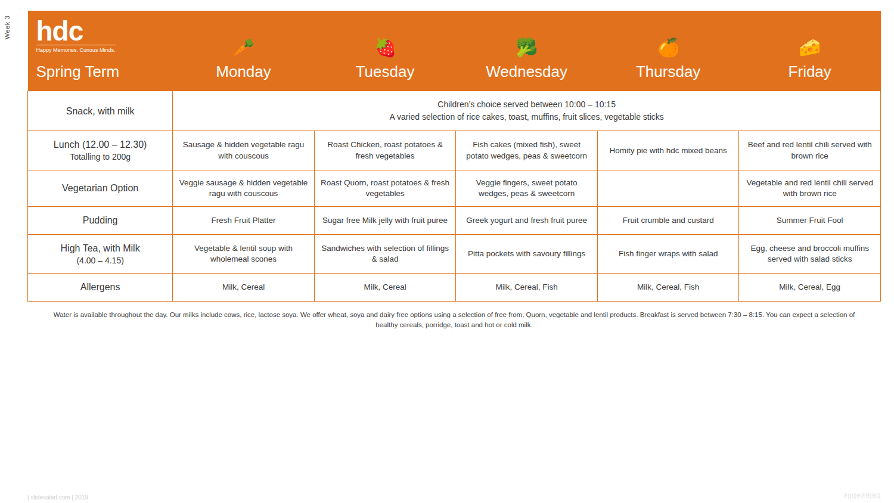Week 3
| hdc Happy Memories. Curious Minds. Spring Term | 🥕 Monday | 🍓 Tuesday | 🥦 Wednesday | 🍊 Thursday | 🧀 Friday |
| --- | --- | --- | --- | --- | --- |
| Snack, with milk | Children’s choice served between 10:00 – 10:15 A varied selection of rice cakes, toast, muffins, fruit slices, vegetable sticks |
| Lunch (12.00 – 12.30) Totalling to 200g | Sausage & hidden vegetable ragu with couscous | Roast Chicken, roast potatoes & fresh vegetables | Fish cakes (mixed fish), sweet potato wedges, peas & sweetcorn | Homity pie with hdc mixed beans | Beef and red lentil chili served with brown rice |
| Vegetarian Option | Veggie sausage & hidden vegetable ragu with couscous | Roast Quorn, roast potatoes & fresh vegetables | Veggie fingers, sweet potato wedges, peas & sweetcorn | | Vegetable and red lentil chili served with brown rice |
| Pudding | Fresh Fruit Platter | Sugar free Milk jelly with fruit puree | Greek yogurt and fresh fruit puree | Fruit crumble and custard | Summer Fruit Fool |
| High Tea, with Milk (4.00 – 4.15) | Vegetable & lentil soup with wholemeal scones | Sandwiches with selection of fillings & salad | Pitta pockets with savoury fillings | Fish finger wraps with salad | Egg, cheese and broccoli muffins served with salad sticks |
| Allergens | Milk, Cereal | Milk, Cereal | Milk, Cereal, Fish | Milk, Cereal, Fish | Milk, Cereal, Egg |
Water is available throughout the day. Our milks include cows, rice, lactose soya. We offer wheat, soya and dairy free options using a selection of free from, Quorn, vegetable and lentil products. Breakfast is served between 7:30 – 8:15. You can expect a selection of healthy cereals, porridge, toast and hot or cold milk.
| slidesalad.com | 2019
slidesalad